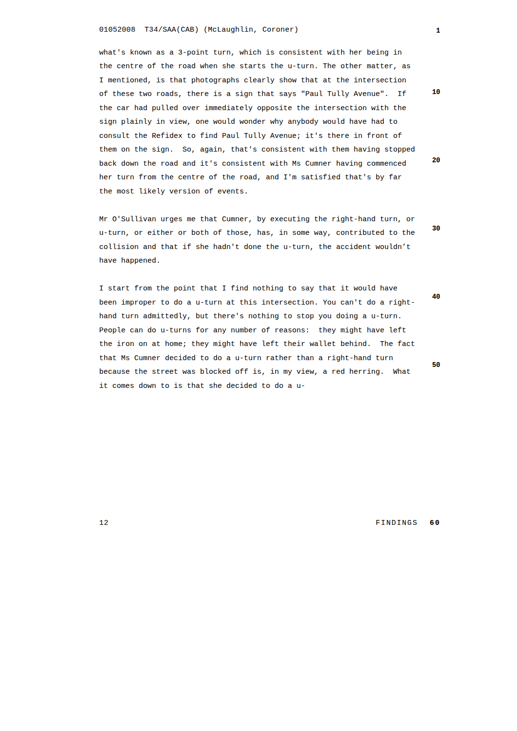01052008 T34/SAA(CAB) (McLaughlin, Coroner)
1 10 20 30 40 50
what's known as a 3-point turn, which is consistent with her being in the centre of the road when she starts the u-turn. The other matter, as I mentioned, is that photographs clearly show that at the intersection of these two roads, there is a sign that says "Paul Tully Avenue". If the car had pulled over immediately opposite the intersection with the sign plainly in view, one would wonder why anybody would have had to consult the Refidex to find Paul Tully Avenue; it's there in front of them on the sign. So, again, that's consistent with them having stopped back down the road and it's consistent with Ms Cumner having commenced her turn from the centre of the road, and I'm satisfied that's by far the most likely version of events.
Mr O'Sullivan urges me that Cumner, by executing the right-hand turn, or u-turn, or either or both of those, has, in some way, contributed to the collision and that if she hadn't done the u-turn, the accident wouldn’t have happened.
I start from the point that I find nothing to say that it would have been improper to do a u-turn at this intersection. You can't do a right-hand turn admittedly, but there's nothing to stop you doing a u-turn. People can do u-turns for any number of reasons: they might have left the iron on at home; they might have left their wallet behind. The fact that Ms Cumner decided to do a u-turn rather than a right-hand turn because the street was blocked off is, in my view, a red herring. What it comes down to is that she decided to do a u-
12 FINDINGS60